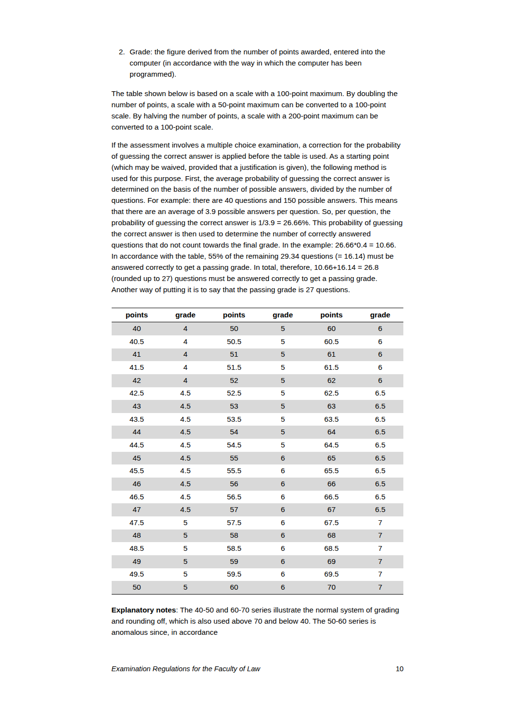Grade: the figure derived from the number of points awarded, entered into the computer (in accordance with the way in which the computer has been programmed).
The table shown below is based on a scale with a 100-point maximum. By doubling the number of points, a scale with a 50-point maximum can be converted to a 100-point scale. By halving the number of points, a scale with a 200-point maximum can be converted to a 100-point scale.
If the assessment involves a multiple choice examination, a correction for the probability of guessing the correct answer is applied before the table is used. As a starting point (which may be waived, provided that a justification is given), the following method is used for this purpose. First, the average probability of guessing the correct answer is determined on the basis of the number of possible answers, divided by the number of questions. For example: there are 40 questions and 150 possible answers. This means that there are an average of 3.9 possible answers per question. So, per question, the probability of guessing the correct answer is 1/3.9 = 26.66%. This probability of guessing the correct answer is then used to determine the number of correctly answered questions that do not count towards the final grade. In the example: 26.66*0.4 = 10.66. In accordance with the table, 55% of the remaining 29.34 questions (= 16.14) must be answered correctly to get a passing grade. In total, therefore, 10.66+16.14 = 26.8 (rounded up to 27) questions must be answered correctly to get a passing grade. Another way of putting it is to say that the passing grade is 27 questions.
| points | grade | points | grade | points | grade |
| --- | --- | --- | --- | --- | --- |
| 40 | 4 | 50 | 5 | 60 | 6 |
| 40.5 | 4 | 50.5 | 5 | 60.5 | 6 |
| 41 | 4 | 51 | 5 | 61 | 6 |
| 41.5 | 4 | 51.5 | 5 | 61.5 | 6 |
| 42 | 4 | 52 | 5 | 62 | 6 |
| 42.5 | 4.5 | 52.5 | 5 | 62.5 | 6.5 |
| 43 | 4.5 | 53 | 5 | 63 | 6.5 |
| 43.5 | 4.5 | 53.5 | 5 | 63.5 | 6.5 |
| 44 | 4.5 | 54 | 5 | 64 | 6.5 |
| 44.5 | 4.5 | 54.5 | 5 | 64.5 | 6.5 |
| 45 | 4.5 | 55 | 6 | 65 | 6.5 |
| 45.5 | 4.5 | 55.5 | 6 | 65.5 | 6.5 |
| 46 | 4.5 | 56 | 6 | 66 | 6.5 |
| 46.5 | 4.5 | 56.5 | 6 | 66.5 | 6.5 |
| 47 | 4.5 | 57 | 6 | 67 | 6.5 |
| 47.5 | 5 | 57.5 | 6 | 67.5 | 7 |
| 48 | 5 | 58 | 6 | 68 | 7 |
| 48.5 | 5 | 58.5 | 6 | 68.5 | 7 |
| 49 | 5 | 59 | 6 | 69 | 7 |
| 49.5 | 5 | 59.5 | 6 | 69.5 | 7 |
| 50 | 5 | 60 | 6 | 70 | 7 |
Explanatory notes: The 40-50 and 60-70 series illustrate the normal system of grading and rounding off, which is also used above 70 and below 40. The 50-60 series is anomalous since, in accordance
Examination Regulations for the Faculty of Law 10